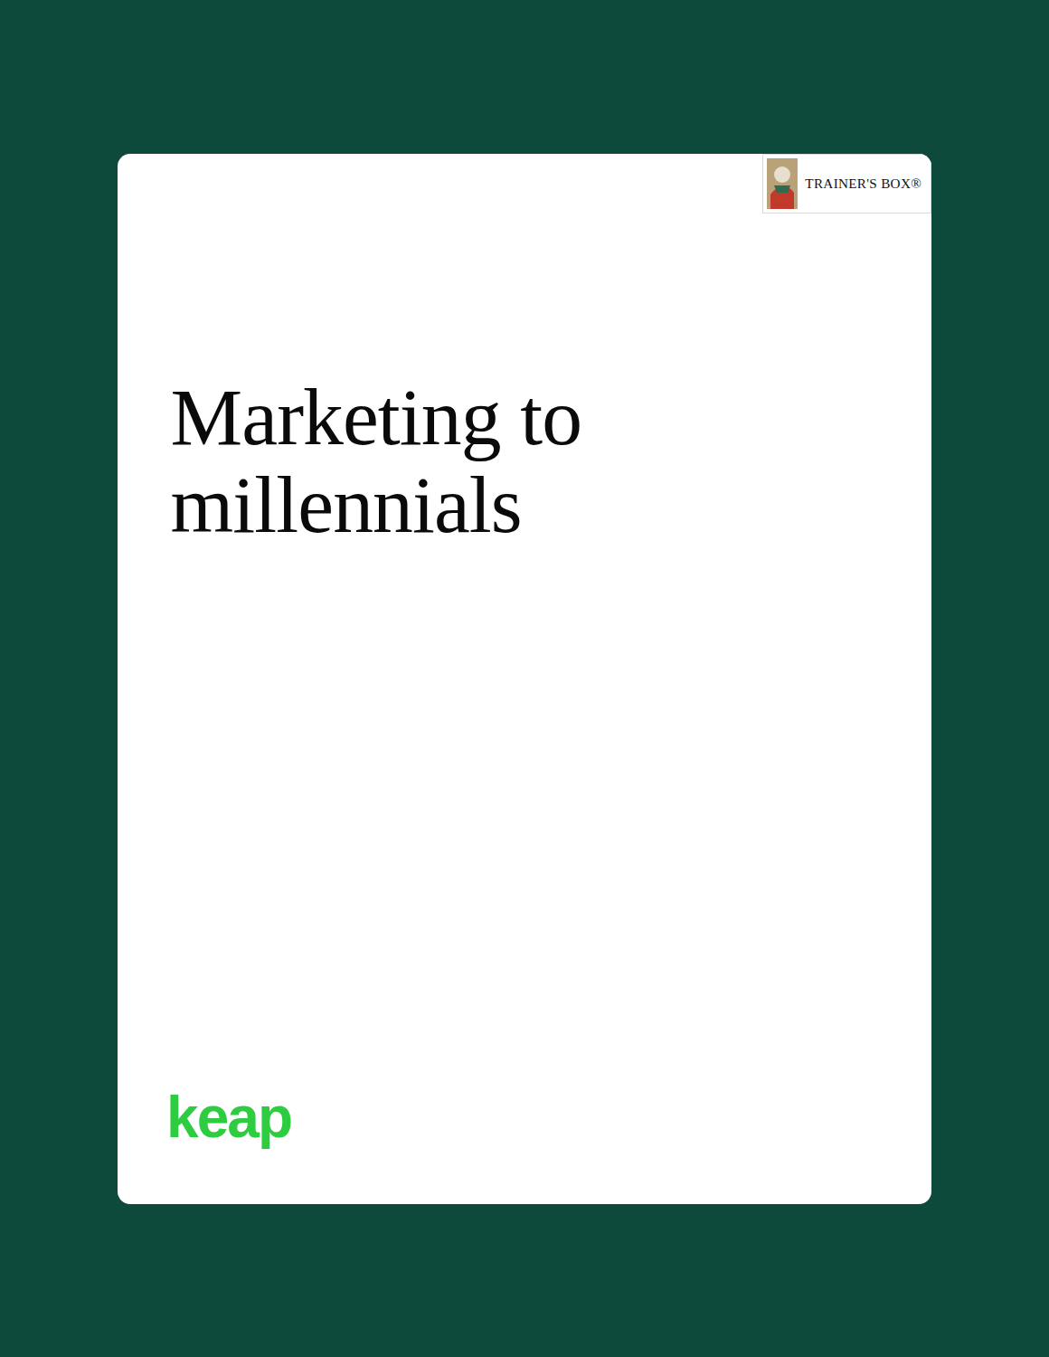TRAINER'S BOX®
Marketing to millennials
keap